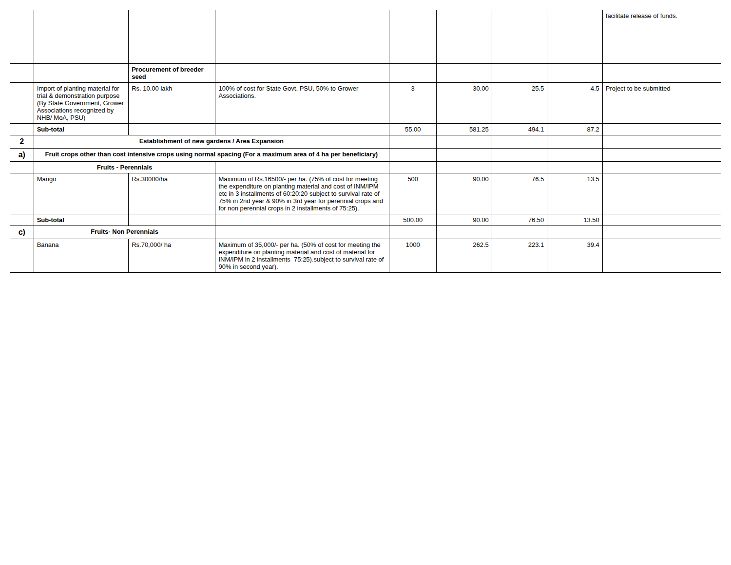| | | | | | | | | facilitate release of funds. |
| | | Procurement of breeder seed | | | | | | |
| | Import of planting material for trial & demonstration purpose (By State Government, Grower Associations recognized by NHB/ MoA, PSU) | Rs. 10.00 lakh | 100% of cost for State Govt. PSU, 50% to Grower Associations. | 3 | 30.00 | 25.5 | 4.5 | Project to be submitted |
| | Sub-total | | | 55.00 | 581.25 | 494.1 | 87.2 | |
| 2 | Establishment of new gardens / Area Expansion | | | | | |
| a) | Fruit crops other than cost intensive crops using normal spacing (For a maximum area of 4 ha per beneficiary) | | | | | |
| | Fruits - Perennials | | | | | | |
| | Mango | Rs.30000/ha | Maximum of Rs.16500/- per ha. (75% of cost for meeting the expenditure on planting material and cost of INM/IPM etc in 3 installments of 60:20:20 subject to survival rate of 75% in 2nd year & 90% in 3rd year for perennial crops and for non perennial crops in 2 installments of 75:25). | 500 | 90.00 | 76.5 | 13.5 | |
| | Sub-total | | | 500.00 | 90.00 | 76.50 | 13.50 | |
| c) | Fruits- Non Perennials | | | | | | |
| | Banana | Rs.70,000/ ha | Maximum of 35,000/- per ha. (50% of cost for meeting the expenditure on planting material and cost of material for INM/IPM in 2 installments 75:25).subject to survival rate of 90% in second year). | 1000 | 262.5 | 223.1 | 39.4 | |